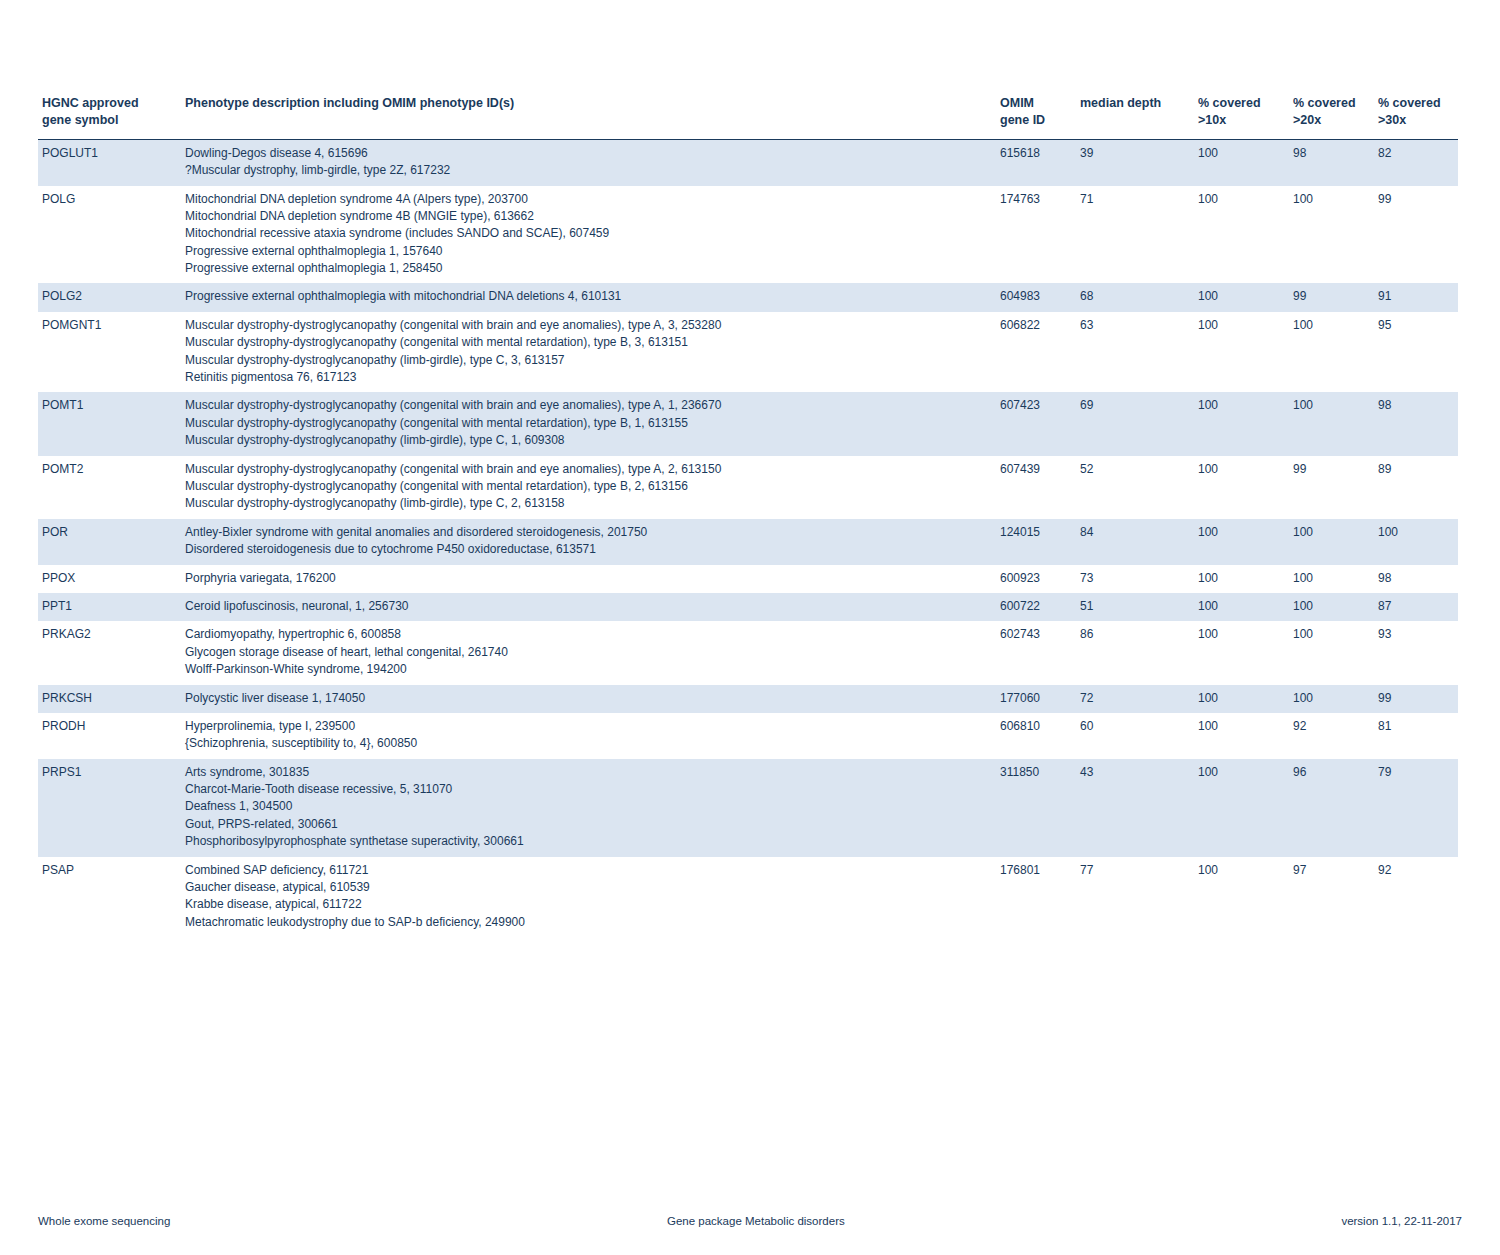| HGNC approved gene symbol | Phenotype description including OMIM phenotype ID(s) | OMIM gene ID | median depth | % covered >10x | % covered >20x | % covered >30x |
| --- | --- | --- | --- | --- | --- | --- |
| POGLUT1 | Dowling-Degos disease 4, 615696 ?Muscular dystrophy, limb-girdle, type 2Z, 617232 | 615618 | 39 | 100 | 98 | 82 |
| POLG | Mitochondrial DNA depletion syndrome 4A (Alpers type), 203700 Mitochondrial DNA depletion syndrome 4B (MNGIE type), 613662 Mitochondrial recessive ataxia syndrome (includes SANDO and SCAE), 607459 Progressive external ophthalmoplegia 1, 157640 Progressive external ophthalmoplegia 1, 258450 | 174763 | 71 | 100 | 100 | 99 |
| POLG2 | Progressive external ophthalmoplegia with mitochondrial DNA deletions 4, 610131 | 604983 | 68 | 100 | 99 | 91 |
| POMGNT1 | Muscular dystrophy-dystroglycanopathy (congenital with brain and eye anomalies), type A, 3, 253280 Muscular dystrophy-dystroglycanopathy (congenital with mental retardation), type B, 3, 613151 Muscular dystrophy-dystroglycanopathy (limb-girdle), type C, 3, 613157 Retinitis pigmentosa 76, 617123 | 606822 | 63 | 100 | 100 | 95 |
| POMT1 | Muscular dystrophy-dystroglycanopathy (congenital with brain and eye anomalies), type A, 1, 236670 Muscular dystrophy-dystroglycanopathy (congenital with mental retardation), type B, 1, 613155 Muscular dystrophy-dystroglycanopathy (limb-girdle), type C, 1, 609308 | 607423 | 69 | 100 | 100 | 98 |
| POMT2 | Muscular dystrophy-dystroglycanopathy (congenital with brain and eye anomalies), type A, 2, 613150 Muscular dystrophy-dystroglycanopathy (congenital with mental retardation), type B, 2, 613156 Muscular dystrophy-dystroglycanopathy (limb-girdle), type C, 2, 613158 | 607439 | 52 | 100 | 99 | 89 |
| POR | Antley-Bixler syndrome with genital anomalies and disordered steroidogenesis, 201750 Disordered steroidogenesis due to cytochrome P450 oxidoreductase, 613571 | 124015 | 84 | 100 | 100 | 100 |
| PPOX | Porphyria variegata, 176200 | 600923 | 73 | 100 | 100 | 98 |
| PPT1 | Ceroid lipofuscinosis, neuronal, 1, 256730 | 600722 | 51 | 100 | 100 | 87 |
| PRKAG2 | Cardiomyopathy, hypertrophic 6, 600858 Glycogen storage disease of heart, lethal congenital, 261740 Wolff-Parkinson-White syndrome, 194200 | 602743 | 86 | 100 | 100 | 93 |
| PRKCSH | Polycystic liver disease 1, 174050 | 177060 | 72 | 100 | 100 | 99 |
| PRODH | Hyperprolinemia, type I, 239500 {Schizophrenia, susceptibility to, 4}, 600850 | 606810 | 60 | 100 | 92 | 81 |
| PRPS1 | Arts syndrome, 301835 Charcot-Marie-Tooth disease recessive, 5, 311070 Deafness 1, 304500 Gout, PRPS-related, 300661 Phosphoribosylpyrophosphate synthetase superactivity, 300661 | 311850 | 43 | 100 | 96 | 79 |
| PSAP | Combined SAP deficiency, 611721 Gaucher disease, atypical, 610539 Krabbe disease, atypical, 611722 Metachromatic leukodystrophy due to SAP-b deficiency, 249900 | 176801 | 77 | 100 | 97 | 92 |
Whole exome sequencing
Gene package Metabolic disorders
version 1.1, 22-11-2017